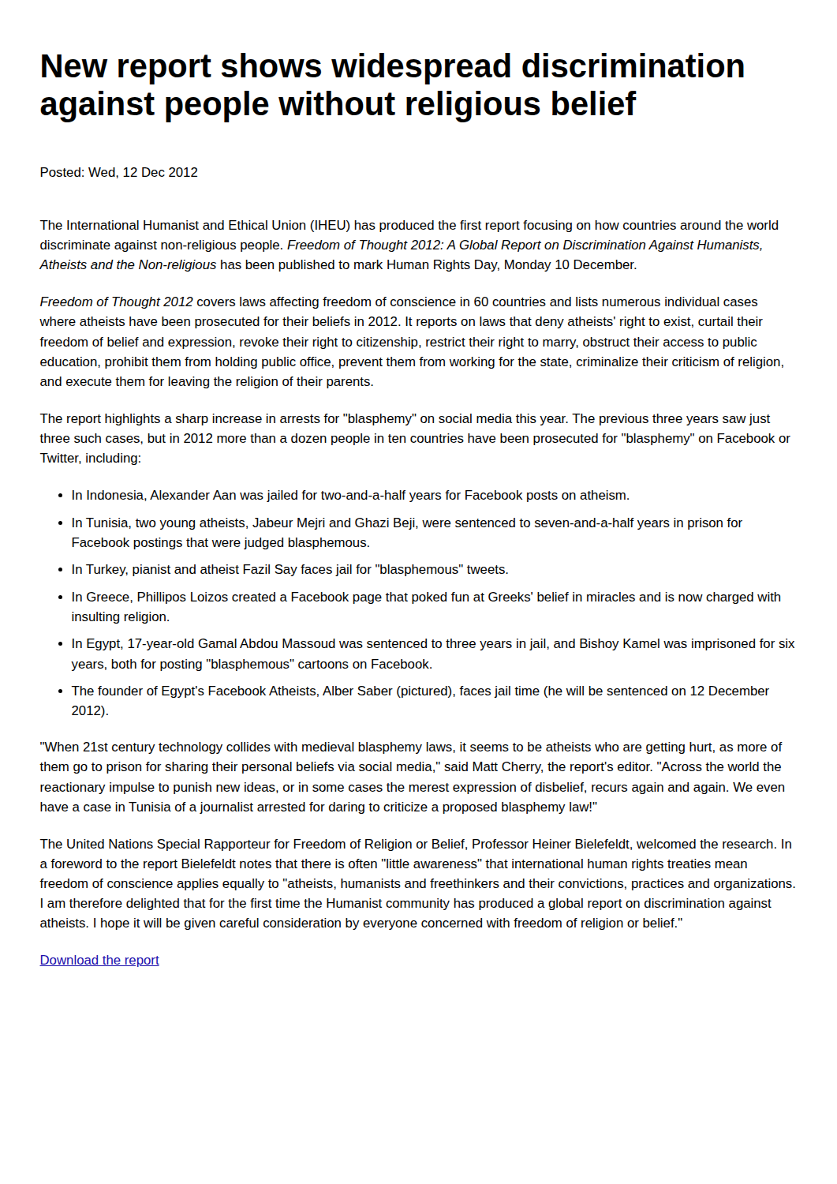New report shows widespread discrimination against people without religious belief
Posted: Wed, 12 Dec 2012
The International Humanist and Ethical Union (IHEU) has produced the first report focusing on how countries around the world discriminate against non-religious people. Freedom of Thought 2012: A Global Report on Discrimination Against Humanists, Atheists and the Non-religious has been published to mark Human Rights Day, Monday 10 December.
Freedom of Thought 2012 covers laws affecting freedom of conscience in 60 countries and lists numerous individual cases where atheists have been prosecuted for their beliefs in 2012. It reports on laws that deny atheists' right to exist, curtail their freedom of belief and expression, revoke their right to citizenship, restrict their right to marry, obstruct their access to public education, prohibit them from holding public office, prevent them from working for the state, criminalize their criticism of religion, and execute them for leaving the religion of their parents.
The report highlights a sharp increase in arrests for "blasphemy" on social media this year. The previous three years saw just three such cases, but in 2012 more than a dozen people in ten countries have been prosecuted for "blasphemy" on Facebook or Twitter, including:
In Indonesia, Alexander Aan was jailed for two-and-a-half years for Facebook posts on atheism.
In Tunisia, two young atheists, Jabeur Mejri and Ghazi Beji, were sentenced to seven-and-a-half years in prison for Facebook postings that were judged blasphemous.
In Turkey, pianist and atheist Fazil Say faces jail for "blasphemous" tweets.
In Greece, Phillipos Loizos created a Facebook page that poked fun at Greeks' belief in miracles and is now charged with insulting religion.
In Egypt, 17-year-old Gamal Abdou Massoud was sentenced to three years in jail, and Bishoy Kamel was imprisoned for six years, both for posting "blasphemous" cartoons on Facebook.
The founder of Egypt's Facebook Atheists, Alber Saber (pictured), faces jail time (he will be sentenced on 12 December 2012).
"When 21st century technology collides with medieval blasphemy laws, it seems to be atheists who are getting hurt, as more of them go to prison for sharing their personal beliefs via social media," said Matt Cherry, the report's editor. "Across the world the reactionary impulse to punish new ideas, or in some cases the merest expression of disbelief, recurs again and again. We even have a case in Tunisia of a journalist arrested for daring to criticize a proposed blasphemy law!"
The United Nations Special Rapporteur for Freedom of Religion or Belief, Professor Heiner Bielefeldt, welcomed the research. In a foreword to the report Bielefeldt notes that there is often "little awareness" that international human rights treaties mean freedom of conscience applies equally to "atheists, humanists and freethinkers and their convictions, practices and organizations. I am therefore delighted that for the first time the Humanist community has produced a global report on discrimination against atheists. I hope it will be given careful consideration by everyone concerned with freedom of religion or belief."
Download the report